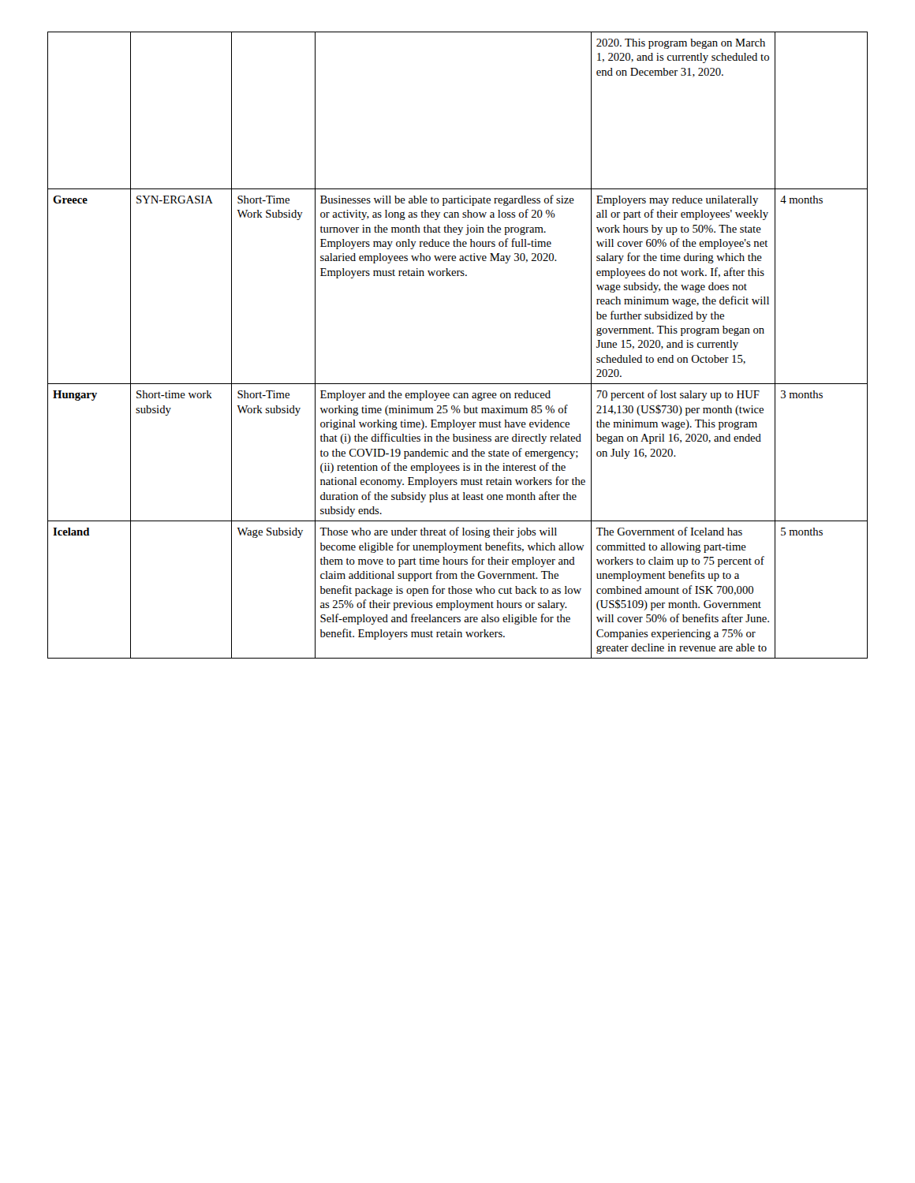| | | | | 2020. This program began on March 1, 2020, and is currently scheduled to end on December 31, 2020. | |
| Greece | SYN-ERGASIA | Short-Time Work Subsidy | Businesses will be able to participate regardless of size or activity, as long as they can show a loss of 20 % turnover in the month that they join the program. Employers may only reduce the hours of full-time salaried employees who were active May 30, 2020. Employers must retain workers. | Employers may reduce unilaterally all or part of their employees' weekly work hours by up to 50%. The state will cover 60% of the employee's net salary for the time during which the employees do not work. If, after this wage subsidy, the wage does not reach minimum wage, the deficit will be further subsidized by the government. This program began on June 15, 2020, and is currently scheduled to end on October 15, 2020. | 4 months |
| Hungary | Short-time work subsidy | Short-Time Work subsidy | Employer and the employee can agree on reduced working time (minimum 25 % but maximum 85 % of original working time). Employer must have evidence that (i) the difficulties in the business are directly related to the COVID-19 pandemic and the state of emergency; (ii) retention of the employees is in the interest of the national economy. Employers must retain workers for the duration of the subsidy plus at least one month after the subsidy ends. | 70 percent of lost salary up to HUF 214,130 (US$730) per month (twice the minimum wage). This program began on April 16, 2020, and ended on July 16, 2020. | 3 months |
| Iceland | | Wage Subsidy | Those who are under threat of losing their jobs will become eligible for unemployment benefits, which allow them to move to part time hours for their employer and claim additional support from the Government. The benefit package is open for those who cut back to as low as 25% of their previous employment hours or salary. Self-employed and freelancers are also eligible for the benefit. Employers must retain workers. | The Government of Iceland has committed to allowing part-time workers to claim up to 75 percent of unemployment benefits up to a combined amount of ISK 700,000 (US$5109) per month. Government will cover 50% of benefits after June. Companies experiencing a 75% or greater decline in revenue are able to | 5 months |